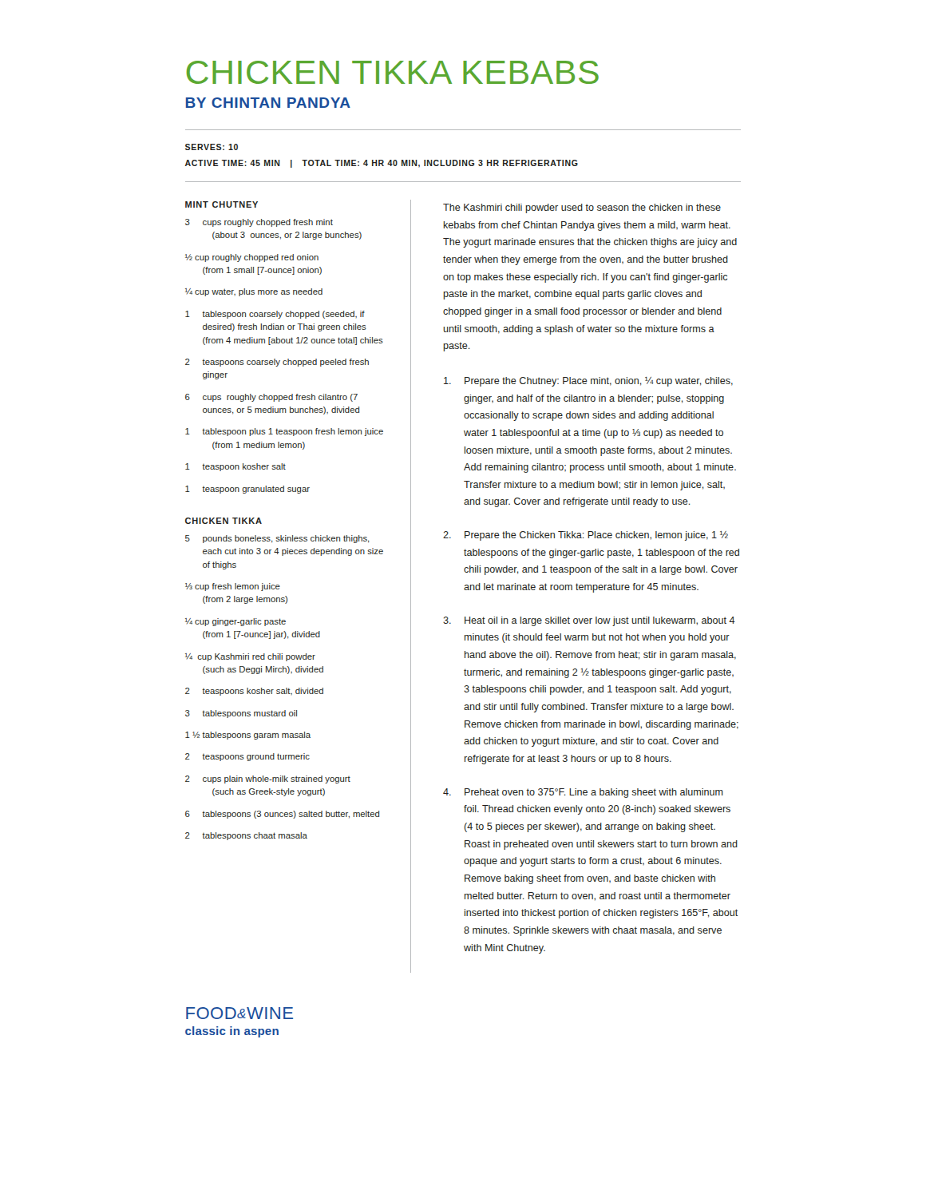Chicken Tikka Kebabs
By Chintan Pandya
Serves: 10
Active Time: 45 min | Total Time: 4 hr 40 min, including 3 hr refrigerating
Mint Chutney
3 cups roughly chopped fresh mint (about 3 ounces, or 2 large bunches)
½ cup roughly chopped red onion (from 1 small [7-ounce] onion)
¼ cup water, plus more as needed
1 tablespoon coarsely chopped (seeded, if desired) fresh Indian or Thai green chiles (from 4 medium [about 1/2 ounce total] chiles
2 teaspoons coarsely chopped peeled fresh ginger
6 cups roughly chopped fresh cilantro (7 ounces, or 5 medium bunches), divided
1 tablespoon plus 1 teaspoon fresh lemon juice (from 1 medium lemon)
1 teaspoon kosher salt
1 teaspoon granulated sugar
Chicken Tikka
5 pounds boneless, skinless chicken thighs, each cut into 3 or 4 pieces depending on size of thighs
⅓ cup fresh lemon juice (from 2 large lemons)
¼ cup ginger-garlic paste (from 1 [7-ounce] jar), divided
¼ cup Kashmiri red chili powder (such as Deggi Mirch), divided
2 teaspoons kosher salt, divided
3 tablespoons mustard oil
1 ½ tablespoons garam masala
2 teaspoons ground turmeric
2 cups plain whole-milk strained yogurt (such as Greek-style yogurt)
6 tablespoons (3 ounces) salted butter, melted
2 tablespoons chaat masala
The Kashmiri chili powder used to season the chicken in these kebabs from chef Chintan Pandya gives them a mild, warm heat. The yogurt marinade ensures that the chicken thighs are juicy and tender when they emerge from the oven, and the butter brushed on top makes these especially rich. If you can't find ginger-garlic paste in the market, combine equal parts garlic cloves and chopped ginger in a small food processor or blender and blend until smooth, adding a splash of water so the mixture forms a paste.
Prepare the Chutney: Place mint, onion, ¼ cup water, chiles, ginger, and half of the cilantro in a blender; pulse, stopping occasionally to scrape down sides and adding additional water 1 tablespoonful at a time (up to ⅓ cup) as needed to loosen mixture, until a smooth paste forms, about 2 minutes. Add remaining cilantro; process until smooth, about 1 minute. Transfer mixture to a medium bowl; stir in lemon juice, salt, and sugar. Cover and refrigerate until ready to use.
Prepare the Chicken Tikka: Place chicken, lemon juice, 1 ½ tablespoons of the ginger-garlic paste, 1 tablespoon of the red chili powder, and 1 teaspoon of the salt in a large bowl. Cover and let marinate at room temperature for 45 minutes.
Heat oil in a large skillet over low just until lukewarm, about 4 minutes (it should feel warm but not hot when you hold your hand above the oil). Remove from heat; stir in garam masala, turmeric, and remaining 2 ½ tablespoons ginger-garlic paste, 3 tablespoons chili powder, and 1 teaspoon salt. Add yogurt, and stir until fully combined. Transfer mixture to a large bowl. Remove chicken from marinade in bowl, discarding marinade; add chicken to yogurt mixture, and stir to coat. Cover and refrigerate for at least 3 hours or up to 8 hours.
Preheat oven to 375°F. Line a baking sheet with aluminum foil. Thread chicken evenly onto 20 (8-inch) soaked skewers (4 to 5 pieces per skewer), and arrange on baking sheet. Roast in preheated oven until skewers start to turn brown and opaque and yogurt starts to form a crust, about 6 minutes. Remove baking sheet from oven, and baste chicken with melted butter. Return to oven, and roast until a thermometer inserted into thickest portion of chicken registers 165°F, about 8 minutes. Sprinkle skewers with chaat masala, and serve with Mint Chutney.
FOOD&WINE
classic in aspen